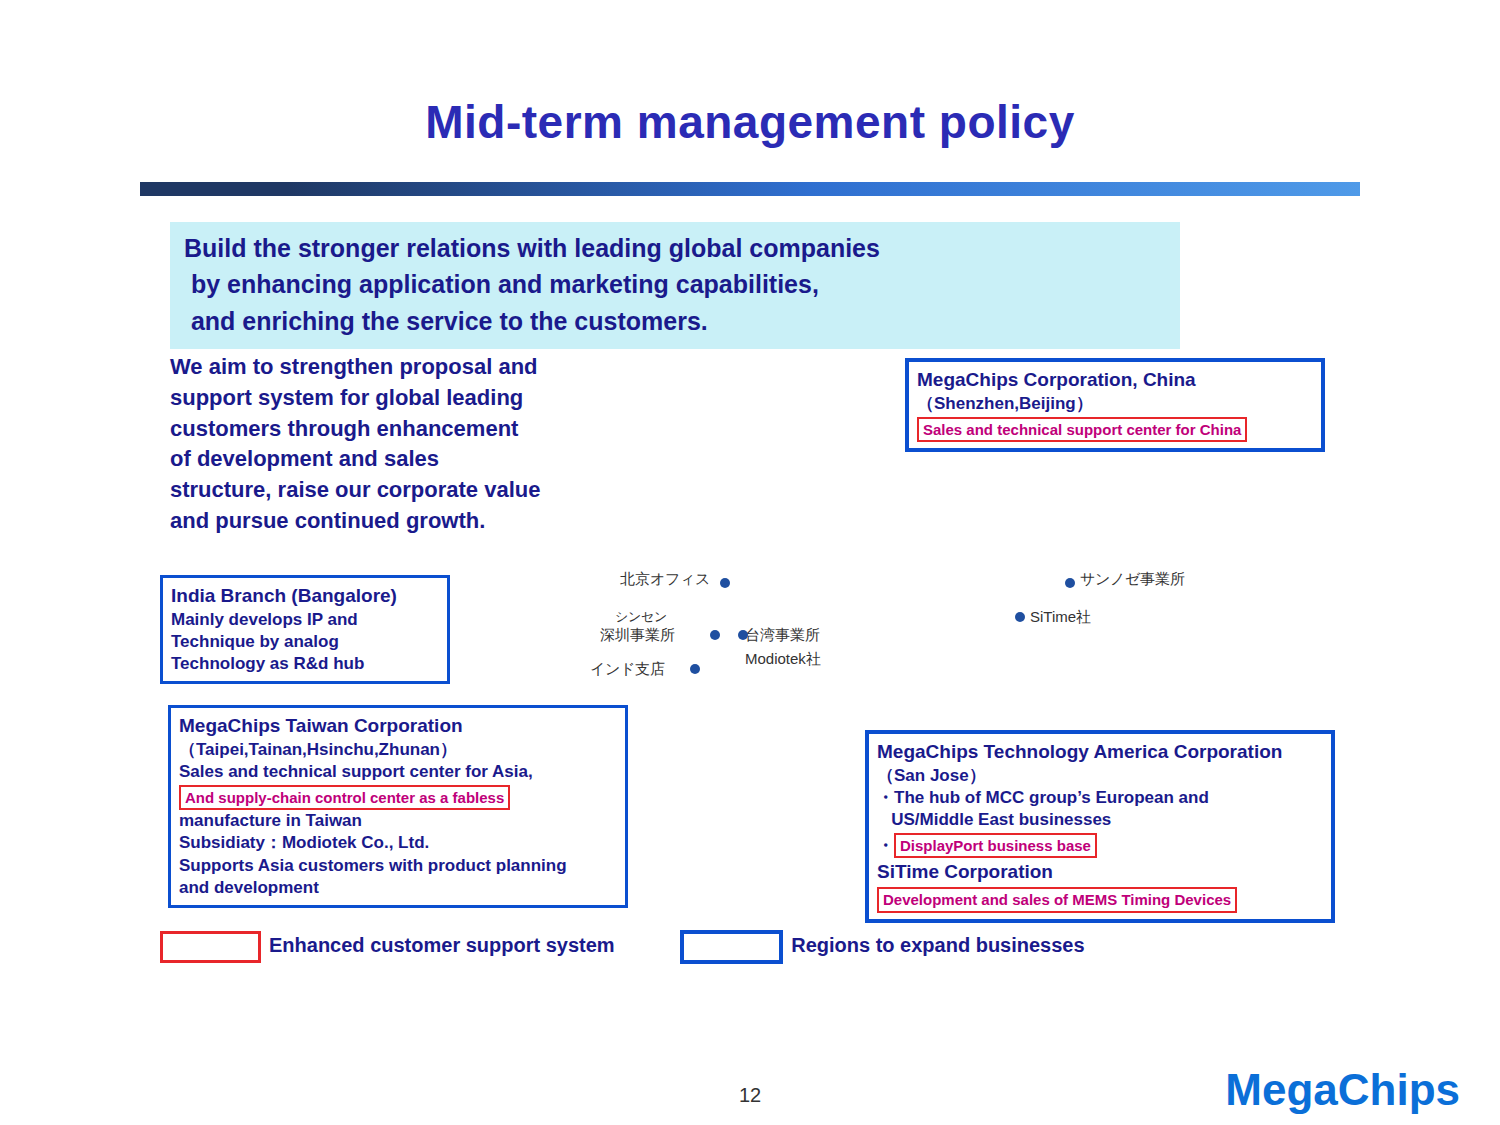Mid-term management policy
Build the stronger relations with leading global companies
by enhancing application and marketing capabilities,
and enriching the service to the customers.
We aim to strengthen proposal and
support system for global leading
customers through enhancement
of development and sales
structure, raise our corporate value
and pursue continued growth.
北京オフィス
シンセン
深圳事業所
台湾事業所
Modiotek社
インド支店
サンノゼ事業所
SiTime社
MegaChips Corporation, China
（Shenzhen,Beijing）
Sales and technical support center for China
India Branch (Bangalore)
Mainly develops IP and
Technique by analog
Technology as R&d hub
MegaChips Taiwan Corporation
（Taipei,Tainan,Hsinchu,Zhunan）
Sales and technical support center for Asia,
And supply-chain control center as a fabless
manufacture in Taiwan
Subsidiaty：Modiotek Co., Ltd.
Supports Asia customers with product planning
and development
MegaChips Technology America Corporation
（San Jose）
・The hub of MCC group’s European and
US/Middle East businesses
・DisplayPort business base
SiTime Corporation
Development and sales of MEMS Timing Devices
Enhanced customer support system Regions to expand businesses
12
Mega Chips